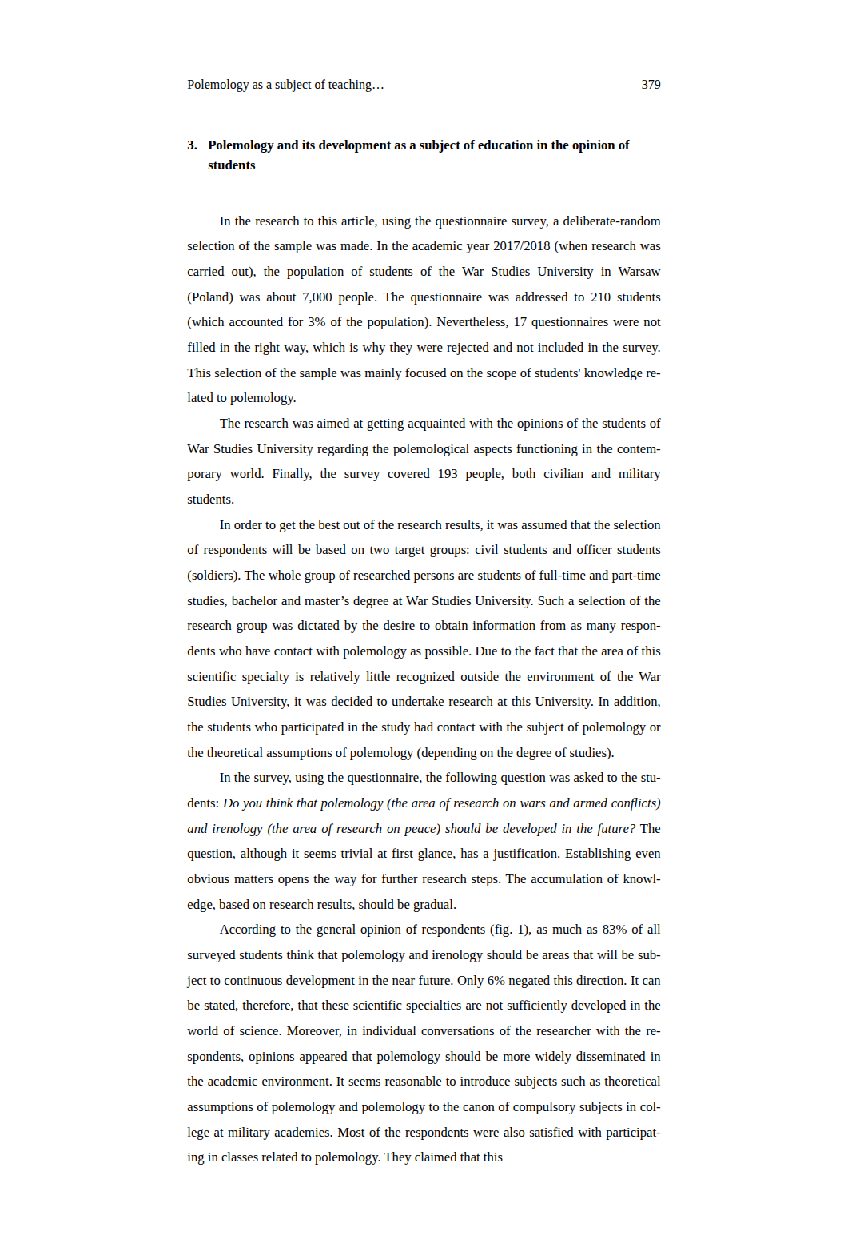Polemology as a subject of teaching… 379
3. Polemology and its development as a subject of education in the opinion of students
In the research to this article, using the questionnaire survey, a deliberate-random selection of the sample was made. In the academic year 2017/2018 (when research was carried out), the population of students of the War Studies University in Warsaw (Poland) was about 7,000 people. The questionnaire was addressed to 210 students (which accounted for 3% of the population). Nevertheless, 17 questionnaires were not filled in the right way, which is why they were rejected and not included in the survey. This selection of the sample was mainly focused on the scope of students' knowledge related to polemology.
The research was aimed at getting acquainted with the opinions of the students of War Studies University regarding the polemological aspects functioning in the contemporary world. Finally, the survey covered 193 people, both civilian and military students.
In order to get the best out of the research results, it was assumed that the selection of respondents will be based on two target groups: civil students and officer students (soldiers). The whole group of researched persons are students of full-time and part-time studies, bachelor and master’s degree at War Studies University. Such a selection of the research group was dictated by the desire to obtain information from as many respondents who have contact with polemology as possible. Due to the fact that the area of this scientific specialty is relatively little recognized outside the environment of the War Studies University, it was decided to undertake research at this University. In addition, the students who participated in the study had contact with the subject of polemology or the theoretical assumptions of polemology (depending on the degree of studies).
In the survey, using the questionnaire, the following question was asked to the students: Do you think that polemology (the area of research on wars and armed conflicts) and irenology (the area of research on peace) should be developed in the future? The question, although it seems trivial at first glance, has a justification. Establishing even obvious matters opens the way for further research steps. The accumulation of knowledge, based on research results, should be gradual.
According to the general opinion of respondents (fig. 1), as much as 83% of all surveyed students think that polemology and irenology should be areas that will be subject to continuous development in the near future. Only 6% negated this direction. It can be stated, therefore, that these scientific specialties are not sufficiently developed in the world of science. Moreover, in individual conversations of the researcher with the respondents, opinions appeared that polemology should be more widely disseminated in the academic environment. It seems reasonable to introduce subjects such as theoretical assumptions of polemology and polemology to the canon of compulsory subjects in college at military academies. Most of the respondents were also satisfied with participating in classes related to polemology. They claimed that this